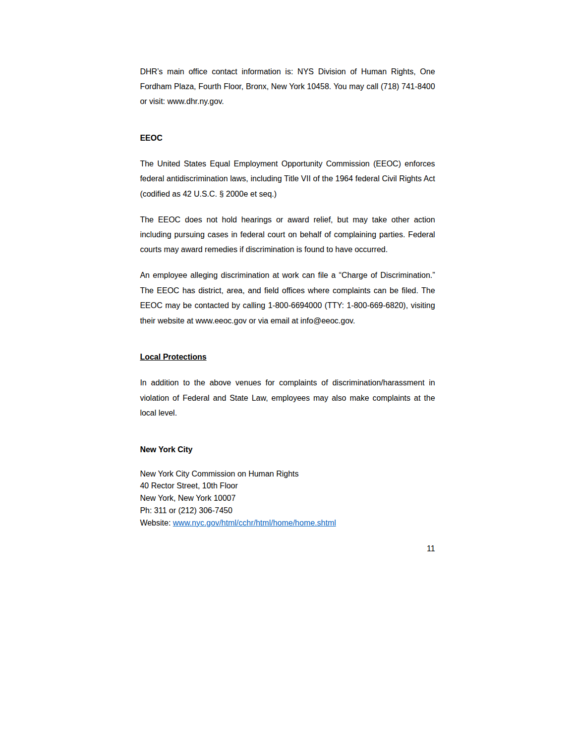DHR’s main office contact information is: NYS Division of Human Rights, One Fordham Plaza, Fourth Floor, Bronx, New York 10458. You may call (718) 741-8400 or visit: www.dhr.ny.gov.
EEOC
The United States Equal Employment Opportunity Commission (EEOC) enforces federal antidiscrimination laws, including Title VII of the 1964 federal Civil Rights Act (codified as 42 U.S.C. § 2000e et seq.)
The EEOC does not hold hearings or award relief, but may take other action including pursuing cases in federal court on behalf of complaining parties. Federal courts may award remedies if discrimination is found to have occurred.
An employee alleging discrimination at work can file a “Charge of Discrimination.” The EEOC has district, area, and field offices where complaints can be filed. The EEOC may be contacted by calling 1-800-6694000 (TTY: 1-800-669-6820), visiting their website at www.eeoc.gov or via email at info@eeoc.gov.
Local Protections
In addition to the above venues for complaints of discrimination/harassment in violation of Federal and State Law, employees may also make complaints at the local level.
New York City
New York City Commission on Human Rights
40 Rector Street, 10th Floor
New York, New York 10007
Ph: 311 or (212) 306-7450
Website: www.nyc.gov/html/cchr/html/home/home.shtml
11